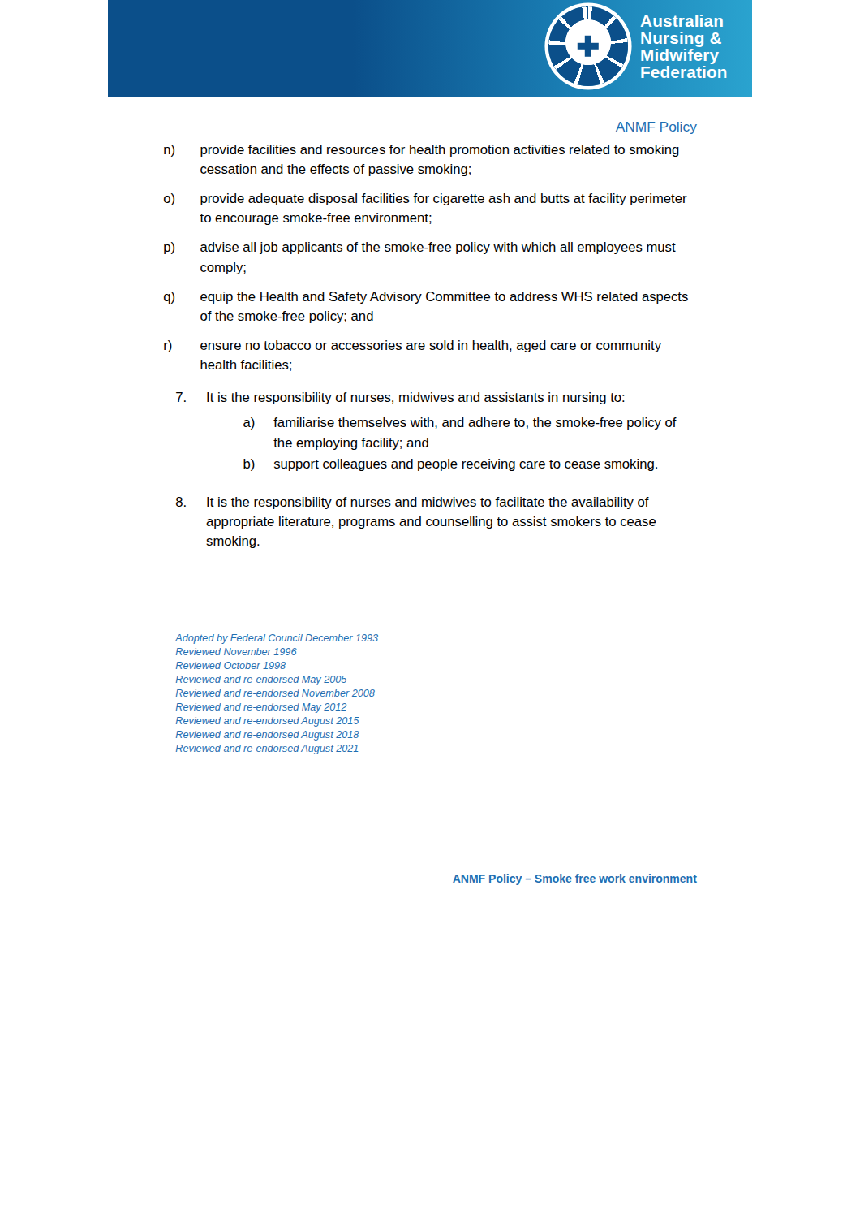Australian Nursing & Midwifery Federation
ANMF Policy
n) provide facilities and resources for health promotion activities related to smoking cessation and the effects of passive smoking;
o) provide adequate disposal facilities for cigarette ash and butts at facility perimeter to encourage smoke-free environment;
p) advise all job applicants of the smoke-free policy with which all employees must comply;
q) equip the Health and Safety Advisory Committee to address WHS related aspects of the smoke-free policy; and
r) ensure no tobacco or accessories are sold in health, aged care or community health facilities;
7. It is the responsibility of nurses, midwives and assistants in nursing to:
a) familiarise themselves with, and adhere to, the smoke-free policy of the employing facility; and
b) support colleagues and people receiving care to cease smoking.
8. It is the responsibility of nurses and midwives to facilitate the availability of appropriate literature, programs and counselling to assist smokers to cease smoking.
Adopted by Federal Council December 1993
Reviewed November 1996
Reviewed October 1998
Reviewed and re-endorsed May 2005
Reviewed and re-endorsed November 2008
Reviewed and re-endorsed May 2012
Reviewed and re-endorsed August 2015
Reviewed and re-endorsed August 2018
Reviewed and re-endorsed August 2021
ANMF Policy – Smoke free work environment